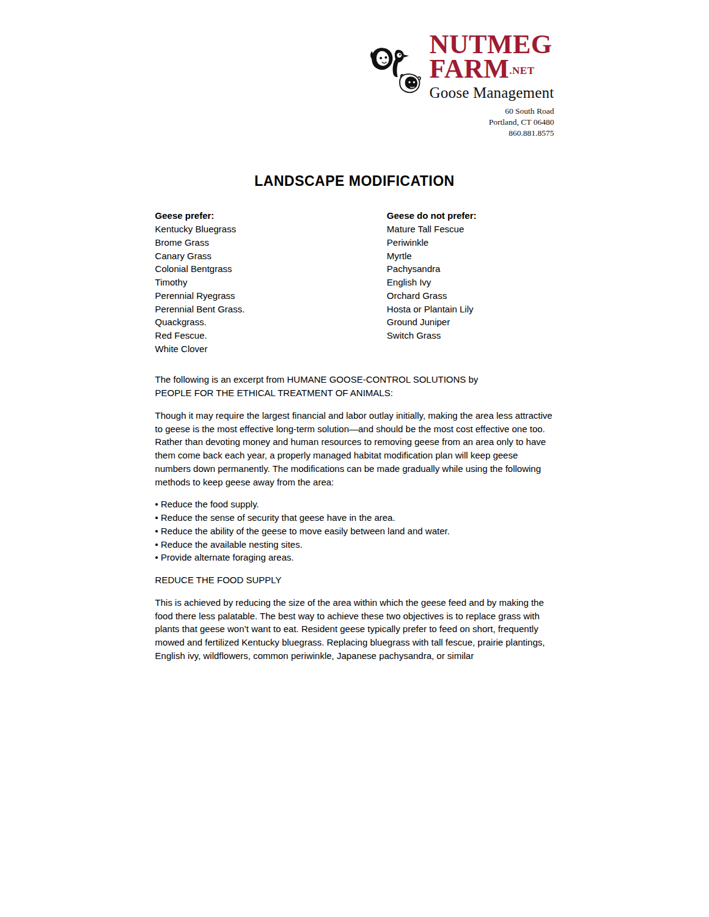NUTMEG FARM.NET Goose Management
60 South Road
Portland, CT 06480
860.881.8575
LANDSCAPE MODIFICATION
Geese prefer:
Kentucky Bluegrass
Brome Grass
Canary Grass
Colonial Bentgrass
Timothy
Perennial Ryegrass
Perennial Bent Grass.
Quackgrass.
Red Fescue.
White Clover
Geese do not prefer:
Mature Tall Fescue
Periwinkle
Myrtle
Pachysandra
English Ivy
Orchard Grass
Hosta or Plantain Lily
Ground Juniper
Switch Grass
The following is an excerpt from HUMANE GOOSE-CONTROL SOLUTIONS by
PEOPLE FOR THE ETHICAL TREATMENT OF ANIMALS:
Though it may require the largest financial and labor outlay initially, making the area less attractive to geese is the most effective long-term solution—and should be the most cost effective one too. Rather than devoting money and human resources to removing geese from an area only to have them come back each year, a properly managed habitat modification plan will keep geese numbers down permanently. The modifications can be made gradually while using the following methods to keep geese away from the area:
Reduce the food supply.
Reduce the sense of security that geese have in the area.
Reduce the ability of the geese to move easily between land and water.
Reduce the available nesting sites.
Provide alternate foraging areas.
REDUCE THE FOOD SUPPLY
This is achieved by reducing the size of the area within which the geese feed and by making the food there less palatable. The best way to achieve these two objectives is to replace grass with plants that geese won’t want to eat. Resident geese typically prefer to feed on short, frequently mowed and fertilized Kentucky bluegrass. Replacing bluegrass with tall fescue, prairie plantings, English ivy, wildflowers, common periwinkle, Japanese pachysandra, or similar